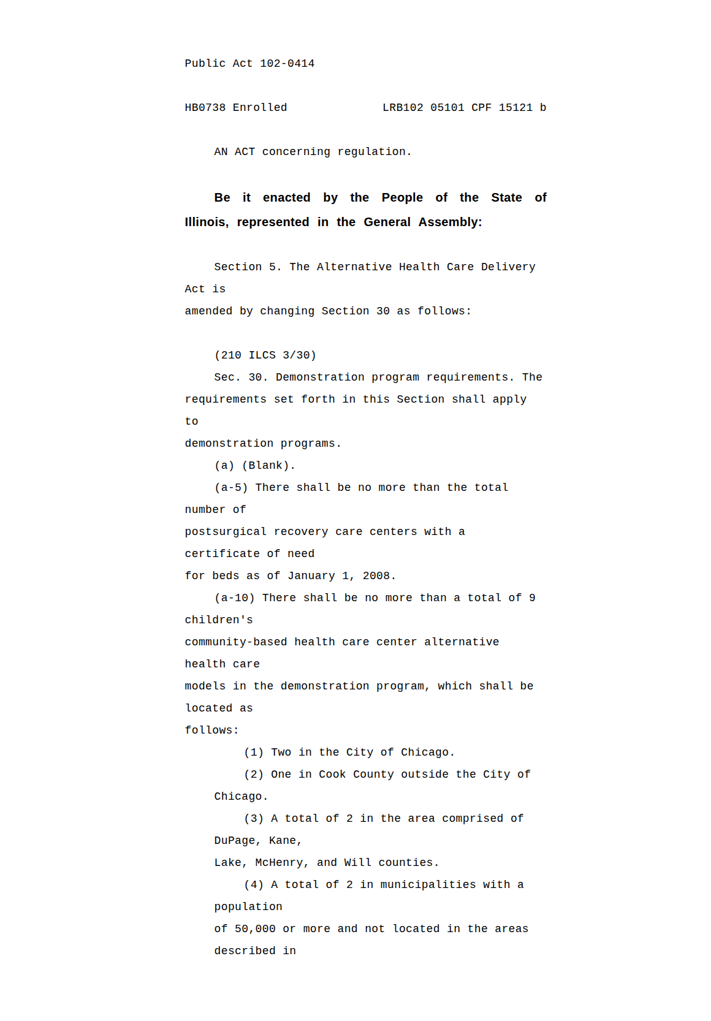Public Act 102-0414
HB0738 Enrolled LRB102 05101 CPF 15121 b
AN ACT concerning regulation.
Be it enacted by the People of the State of Illinois, represented in the General Assembly:
Section 5. The Alternative Health Care Delivery Act is
amended by changing Section 30 as follows:
(210 ILCS 3/30)
Sec. 30. Demonstration program requirements. The
requirements set forth in this Section shall apply to
demonstration programs.
(a) (Blank).
(a-5) There shall be no more than the total number of
postsurgical recovery care centers with a certificate of need
for beds as of January 1, 2008.
(a-10) There shall be no more than a total of 9 children's
community-based health care center alternative health care
models in the demonstration program, which shall be located as
follows:
(1) Two in the City of Chicago.
(2) One in Cook County outside the City of Chicago.
(3) A total of 2 in the area comprised of DuPage, Kane,
Lake, McHenry, and Will counties.
(4) A total of 2 in municipalities with a population
of 50,000 or more and not located in the areas described in